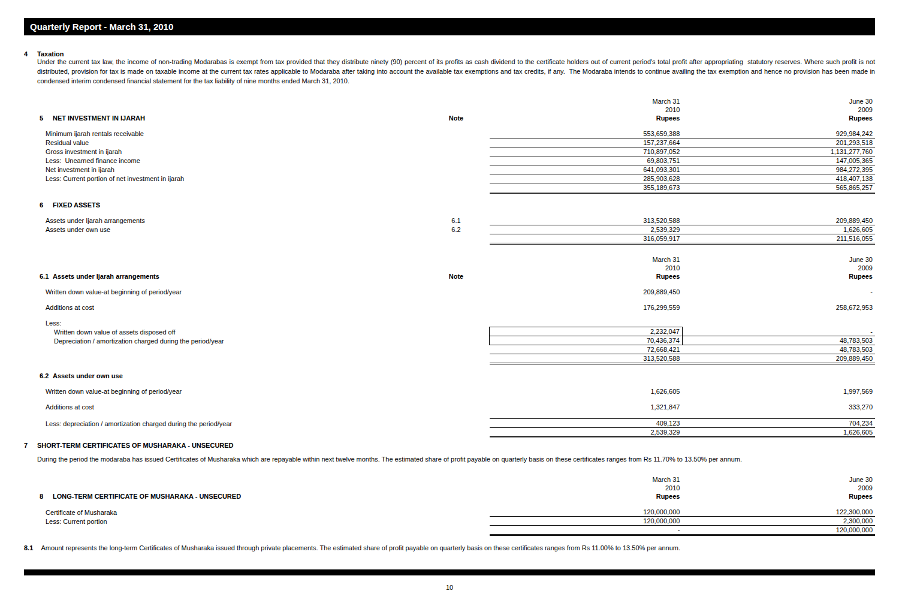Quarterly Report - March 31, 2010
4 Taxation
Under the current tax law, the income of non-trading Modarabas is exempt from tax provided that they distribute ninety (90) percent of its profits as cash dividend to the certificate holders out of current period's total profit after appropriating statutory reserves. Where such profit is not distributed, provision for tax is made on taxable income at the current tax rates applicable to Modaraba after taking into account the available tax exemptions and tax credits, if any. The Modaraba intends to continue availing the tax exemption and hence no provision has been made in condensed interim condensed financial statement for the tax liability of nine months ended March 31, 2010.
| | | March 31 | June 30 |
| | | 2010 | 2009 |
| 5 NET INVESTMENT IN IJARAH | Note | Rupees | Rupees |
| Minimum ijarah rentals receivable | | 553,659,388 | 929,984,242 |
| Residual value | | 157,237,664 | 201,293,518 |
| Gross investment in ijarah | | 710,897,052 | 1,131,277,760 |
| Less: Unearned finance income | | 69,803,751 | 147,005,365 |
| Net investment in ijarah | | 641,093,301 | 984,272,395 |
| Less: Current portion of net investment in ijarah | | 285,903,628 | 418,407,138 |
| | | 355,189,673 | 565,865,257 |
| 6 FIXED ASSETS | | | |
| Assets under Ijarah arrangements | 6.1 | 313,520,588 | 209,889,450 |
| Assets under own use | 6.2 | 2,539,329 | 1,626,605 |
| | | 316,059,917 | 211,516,055 |
| | | March 31 | June 30 |
| | | 2010 | 2009 |
| 6.1 Assets under Ijarah arrangements | Note | Rupees | Rupees |
| Written down value-at beginning of period/year | | 209,889,450 | - |
| Additions at cost | | 176,299,559 | 258,672,953 |
| Less: | | | |
| Written down value of assets disposed off | | 2,232,047 | - |
| Depreciation / amortization charged during the period/year | | 70,436,374 | 48,783,503 |
| | | 72,668,421 | 48,783,503 |
| | | 313,520,588 | 209,889,450 |
| 6.2 Assets under own use | | | |
| Written down value-at beginning of period/year | | 1,626,605 | 1,997,569 |
| Additions at cost | | 1,321,847 | 333,270 |
| Less: depreciation / amortization charged during the period/year | | 409,123 | 704,234 |
| | | 2,539,329 | 1,626,605 |
7 SHORT-TERM CERTIFICATES OF MUSHARAKA - UNSECURED
During the period the modaraba has issued Certificates of Musharaka which are repayable within next twelve months. The estimated share of profit payable on quarterly basis on these certificates ranges from Rs 11.70% to 13.50% per annum.
| | | March 31 | June 30 |
| | | 2010 | 2009 |
| 8 LONG-TERM CERTIFICATE OF MUSHARAKA - UNSECURED | | Rupees | Rupees |
| Certificate of Musharaka | | 120,000,000 | 122,300,000 |
| Less: Current portion | | 120,000,000 | 2,300,000 |
| | | - | 120,000,000 |
8.1 Amount represents the long-term Certificates of Musharaka issued through private placements. The estimated share of profit payable on quarterly basis on these certificates ranges from Rs 11.00% to 13.50% per annum.
10